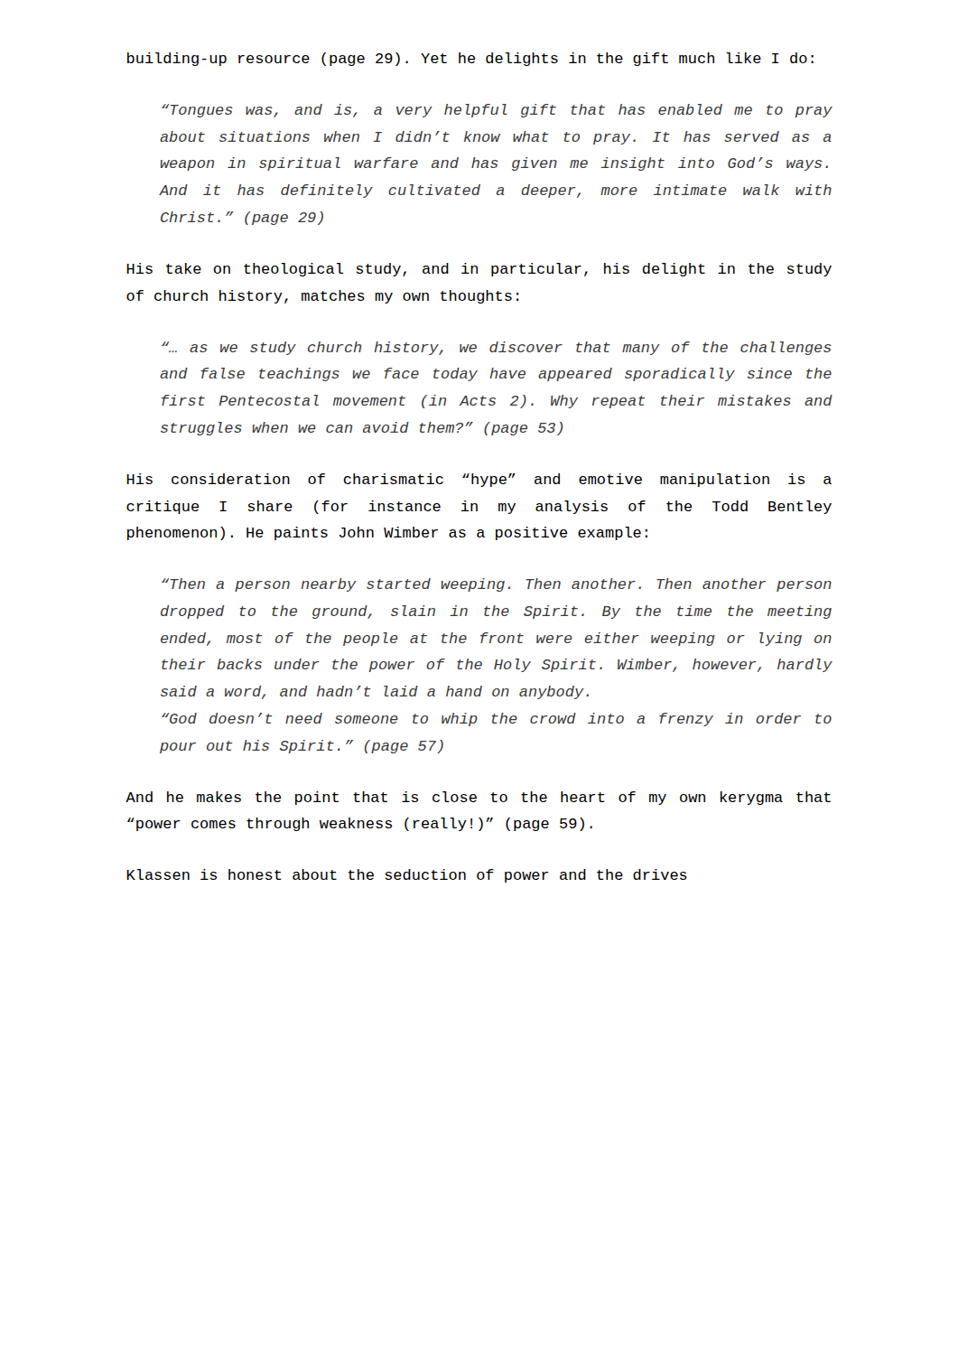building-up resource (page 29). Yet he delights in the gift much like I do:
“Tongues was, and is, a very helpful gift that has enabled me to pray about situations when I didn’t know what to pray. It has served as a weapon in spiritual warfare and has given me insight into God’s ways. And it has definitely cultivated a deeper, more intimate walk with Christ.” (page 29)
His take on theological study, and in particular, his delight in the study of church history, matches my own thoughts:
“… as we study church history, we discover that many of the challenges and false teachings we face today have appeared sporadically since the first Pentecostal movement (in Acts 2). Why repeat their mistakes and struggles when we can avoid them?” (page 53)
His consideration of charismatic “hype” and emotive manipulation is a critique I share (for instance in my analysis of the Todd Bentley phenomenon). He paints John Wimber as a positive example:
“Then a person nearby started weeping. Then another. Then another person dropped to the ground, slain in the Spirit. By the time the meeting ended, most of the people at the front were either weeping or lying on their backs under the power of the Holy Spirit. Wimber, however, hardly said a word, and hadn’t laid a hand on anybody.
“God doesn’t need someone to whip the crowd into a frenzy in order to pour out his Spirit.” (page 57)
And he makes the point that is close to the heart of my own kerygma that “power comes through weakness (really!)” (page 59).
Klassen is honest about the seduction of power and the drives